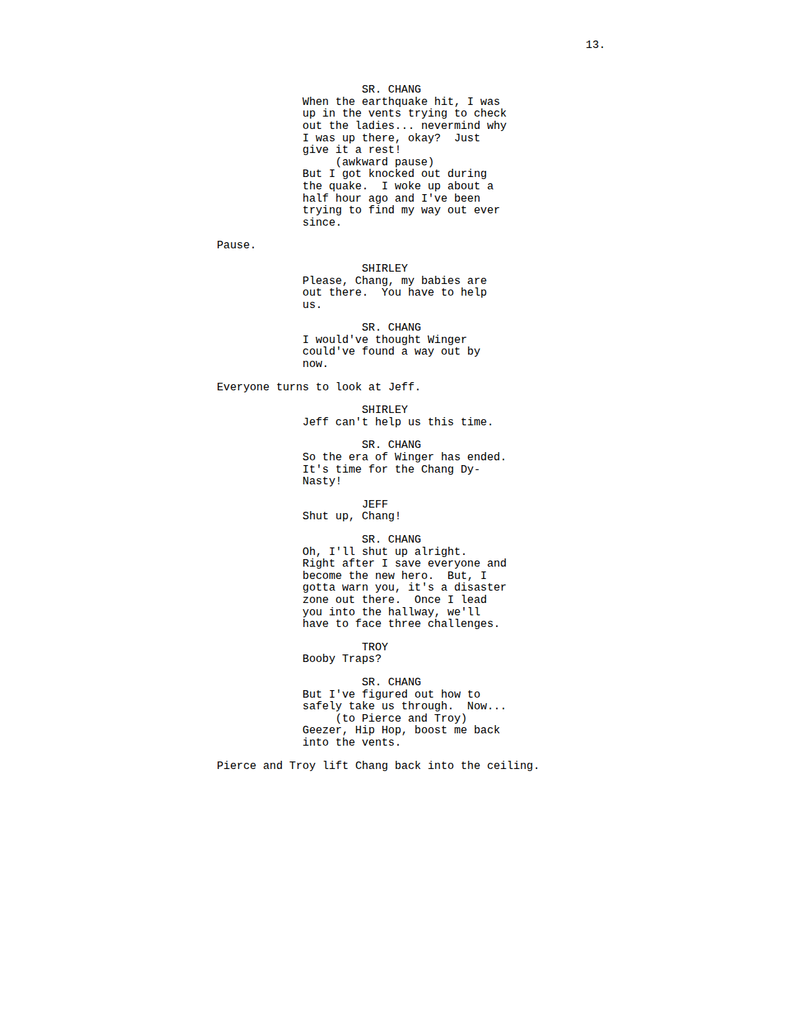13.
SR. CHANG
When the earthquake hit, I was up in the vents trying to check out the ladies... nevermind why I was up there, okay? Just give it a rest!
(awkward pause)
But I got knocked out during the quake. I woke up about a half hour ago and I've been trying to find my way out ever since.
Pause.
SHIRLEY
Please, Chang, my babies are out there. You have to help us.
SR. CHANG
I would've thought Winger could've found a way out by now.
Everyone turns to look at Jeff.
SHIRLEY
Jeff can't help us this time.
SR. CHANG
So the era of Winger has ended. It's time for the Chang Dy-Nasty!
JEFF
Shut up, Chang!
SR. CHANG
Oh, I'll shut up alright. Right after I save everyone and become the new hero. But, I gotta warn you, it's a disaster zone out there. Once I lead you into the hallway, we'll have to face three challenges.
TROY
Booby Traps?
SR. CHANG
But I've figured out how to safely take us through. Now...
(to Pierce and Troy)
Geezer, Hip Hop, boost me back into the vents.
Pierce and Troy lift Chang back into the ceiling.